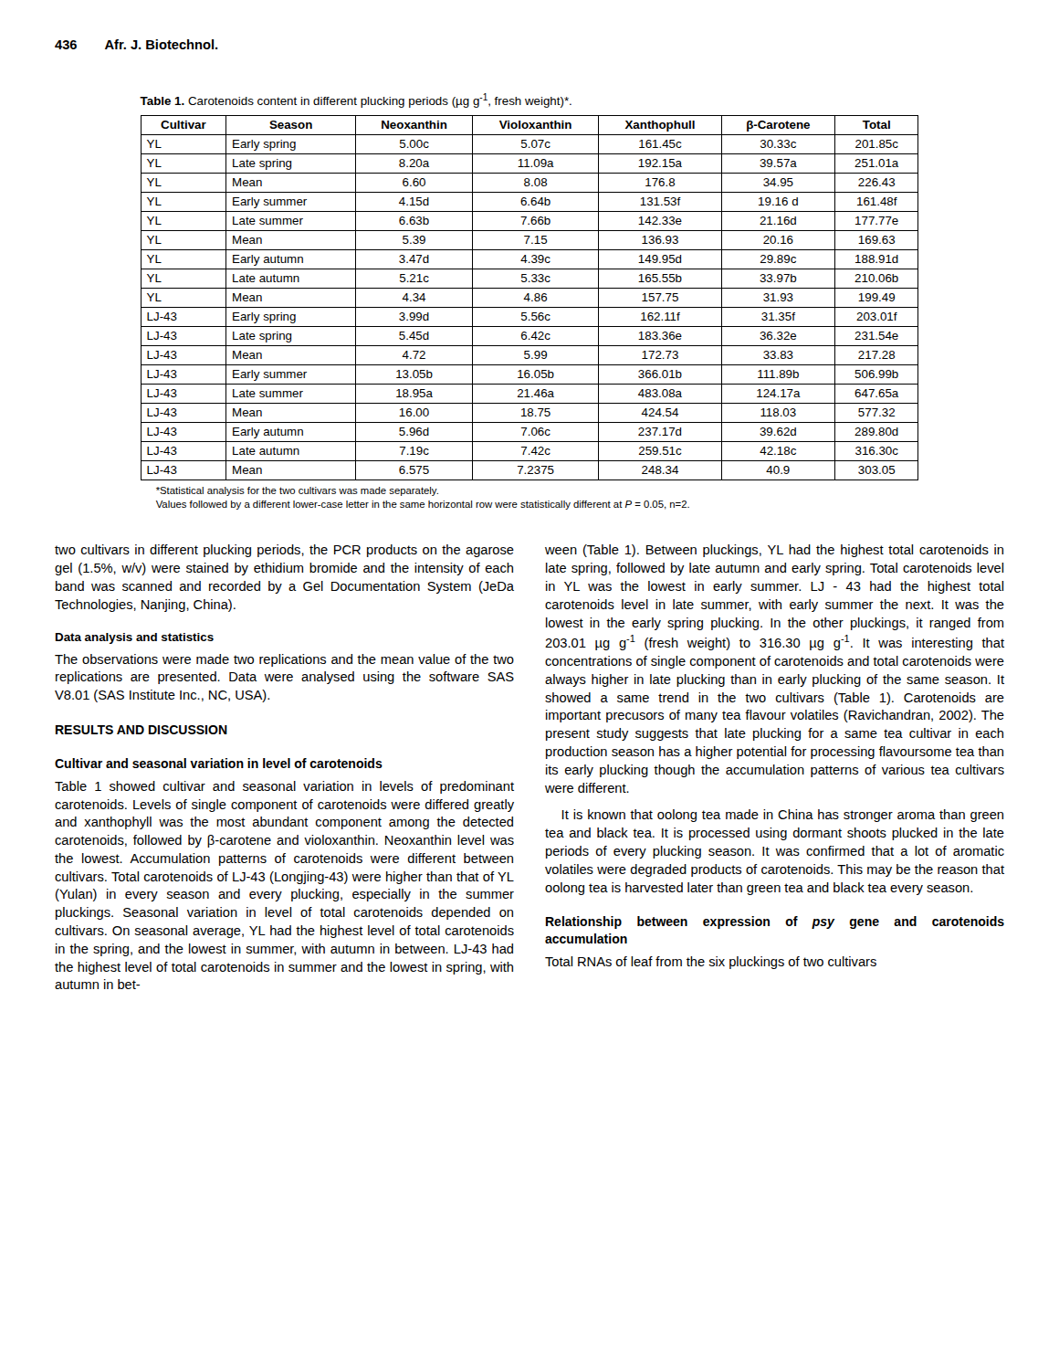436 Afr. J. Biotechnol.
Table 1. Carotenoids content in different plucking periods (µg g-1, fresh weight)*.
| Cultivar | Season | Neoxanthin | Violoxanthin | Xanthophull | β-Carotene | Total |
| --- | --- | --- | --- | --- | --- | --- |
| YL | Early spring | 5.00c | 5.07c | 161.45c | 30.33c | 201.85c |
| YL | Late spring | 8.20a | 11.09a | 192.15a | 39.57a | 251.01a |
| YL | Mean | 6.60 | 8.08 | 176.8 | 34.95 | 226.43 |
| YL | Early summer | 4.15d | 6.64b | 131.53f | 19.16 d | 161.48f |
| YL | Late summer | 6.63b | 7.66b | 142.33e | 21.16d | 177.77e |
| YL | Mean | 5.39 | 7.15 | 136.93 | 20.16 | 169.63 |
| YL | Early autumn | 3.47d | 4.39c | 149.95d | 29.89c | 188.91d |
| YL | Late autumn | 5.21c | 5.33c | 165.55b | 33.97b | 210.06b |
| YL | Mean | 4.34 | 4.86 | 157.75 | 31.93 | 199.49 |
| LJ-43 | Early spring | 3.99d | 5.56c | 162.11f | 31.35f | 203.01f |
| LJ-43 | Late spring | 5.45d | 6.42c | 183.36e | 36.32e | 231.54e |
| LJ-43 | Mean | 4.72 | 5.99 | 172.73 | 33.83 | 217.28 |
| LJ-43 | Early summer | 13.05b | 16.05b | 366.01b | 111.89b | 506.99b |
| LJ-43 | Late summer | 18.95a | 21.46a | 483.08a | 124.17a | 647.65a |
| LJ-43 | Mean | 16.00 | 18.75 | 424.54 | 118.03 | 577.32 |
| LJ-43 | Early autumn | 5.96d | 7.06c | 237.17d | 39.62d | 289.80d |
| LJ-43 | Late autumn | 7.19c | 7.42c | 259.51c | 42.18c | 316.30c |
| LJ-43 | Mean | 6.575 | 7.2375 | 248.34 | 40.9 | 303.05 |
*Statistical analysis for the two cultivars was made separately.
Values followed by a different lower-case letter in the same horizontal row were statistically different at P = 0.05, n=2.
two cultivars in different plucking periods, the PCR products on the agarose gel (1.5%, w/v) were stained by ethidium bromide and the intensity of each band was scanned and recorded by a Gel Documentation System (JeDa Technologies, Nanjing, China).
Data analysis and statistics
The observations were made two replications and the mean value of the two replications are presented. Data were analysed using the software SAS V8.01 (SAS Institute Inc., NC, USA).
RESULTS AND DISCUSSION
Cultivar and seasonal variation in level of carotenoids
Table 1 showed cultivar and seasonal variation in levels of predominant carotenoids. Levels of single component of carotenoids were differed greatly and xanthophyll was the most abundant component among the detected carotenoids, followed by β-carotene and violoxanthin. Neoxanthin level was the lowest. Accumulation patterns of carotenoids were different between cultivars. Total carotenoids of LJ-43 (Longjing-43) were higher than that of YL (Yulan) in every season and every plucking, especially in the summer pluckings. Seasonal variation in level of total carotenoids depended on cultivars. On seasonal average, YL had the highest level of total carotenoids in the spring, and the lowest in summer, with autumn in between. LJ-43 had the highest level of total carotenoids in summer and the lowest in spring, with autumn in bet-
ween (Table 1). Between pluckings, YL had the highest total carotenoids in late spring, followed by late autumn and early spring. Total carotenoids level in YL was the lowest in early summer. LJ - 43 had the highest total carotenoids level in late summer, with early summer the next. It was the lowest in the early spring plucking. In the other pluckings, it ranged from 203.01 µg g-1 (fresh weight) to 316.30 µg g-1. It was interesting that concentrations of single component of carotenoids and total carotenoids were always higher in late plucking than in early plucking of the same season. It showed a same trend in the two cultivars (Table 1). Carotenoids are important precusors of many tea flavour volatiles (Ravichandran, 2002). The present study suggests that late plucking for a same tea cultivar in each production season has a higher potential for processing flavoursome tea than its early plucking though the accumulation patterns of various tea cultivars were different.
It is known that oolong tea made in China has stronger aroma than green tea and black tea. It is processed using dormant shoots plucked in the late periods of every plucking season. It was confirmed that a lot of aromatic volatiles were degraded products of carotenoids. This may be the reason that oolong tea is harvested later than green tea and black tea every season.
Relationship between expression of psy gene and carotenoids accumulation
Total RNAs of leaf from the six pluckings of two cultivars